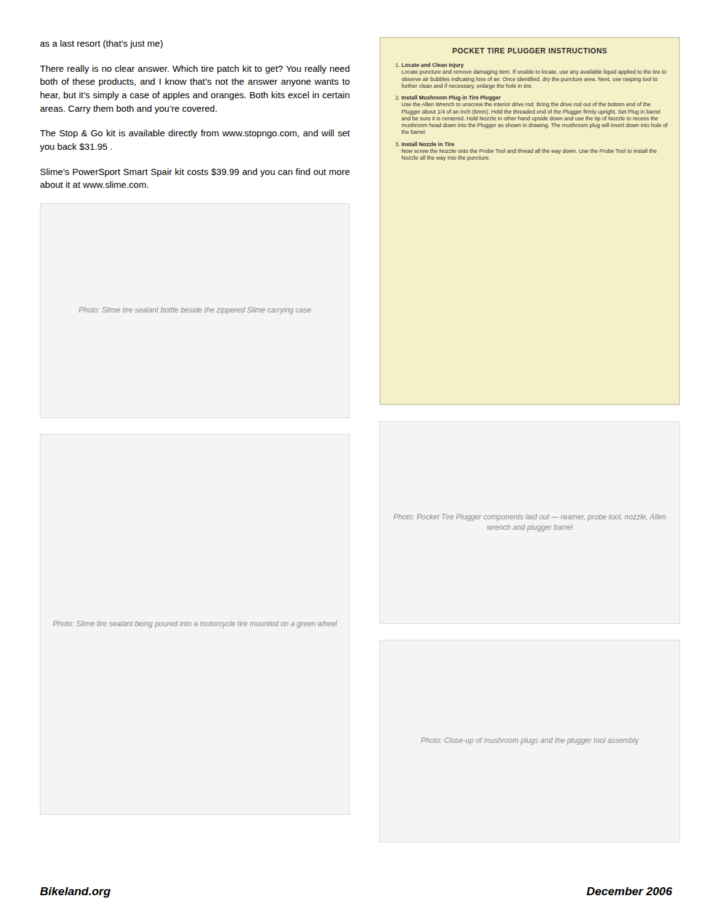as a last resort (that’s just me)
There really is no clear answer. Which tire patch kit to get? You really need both of these products, and I know that’s not the answer anyone wants to hear, but it’s simply a case of apples and oranges. Both kits excel in certain areas. Carry them both and you’re covered.
The Stop & Go kit is available directly from www.stopngo.com, and will set you back $31.95 .
Slime’s PowerSport Smart Spair kit costs $39.99 and you can find out more about it at www.slime.com.
Photo: Slime tire sealant bottle beside the zippered Slime carrying case
Photo: Slime tire sealant being poured into a motorcycle tire mounted on a green wheel
Pocket Tire Plugger Instructions
Locate and Clean Injury Locate puncture and remove damaging item. If unable to locate, use any available liquid applied to the tire to observe air bubbles indicating loss of air. Once identified, dry the puncture area. Next, use rasping tool to further clean and if necessary, enlarge the hole in tire.
Install Mushroom Plug in Tire Plugger Use the Allen Wrench to unscrew the interior drive rod. Bring the drive rod out of the bottom end of the Plugger about 1/4 of an inch (6mm). Hold the threaded end of the Plugger firmly upright. Set Plug in barrel and be sure it is centered. Hold Nozzle in other hand upside down and use the tip of Nozzle to recess the mushroom head down into the Plugger as shown in drawing. The mushroom plug will invert down into hole of the barrel.
Install Nozzle in Tire Now screw the Nozzle onto the Probe Tool and thread all the way down. Use the Probe Tool to install the Nozzle all the way into the puncture.
Photo: Pocket Tire Plugger components laid out — reamer, probe tool, nozzle, Allen wrench and plugger barrel
Photo: Close-up of mushroom plugs and the plugger tool assembly
Bikeland.org December 2006